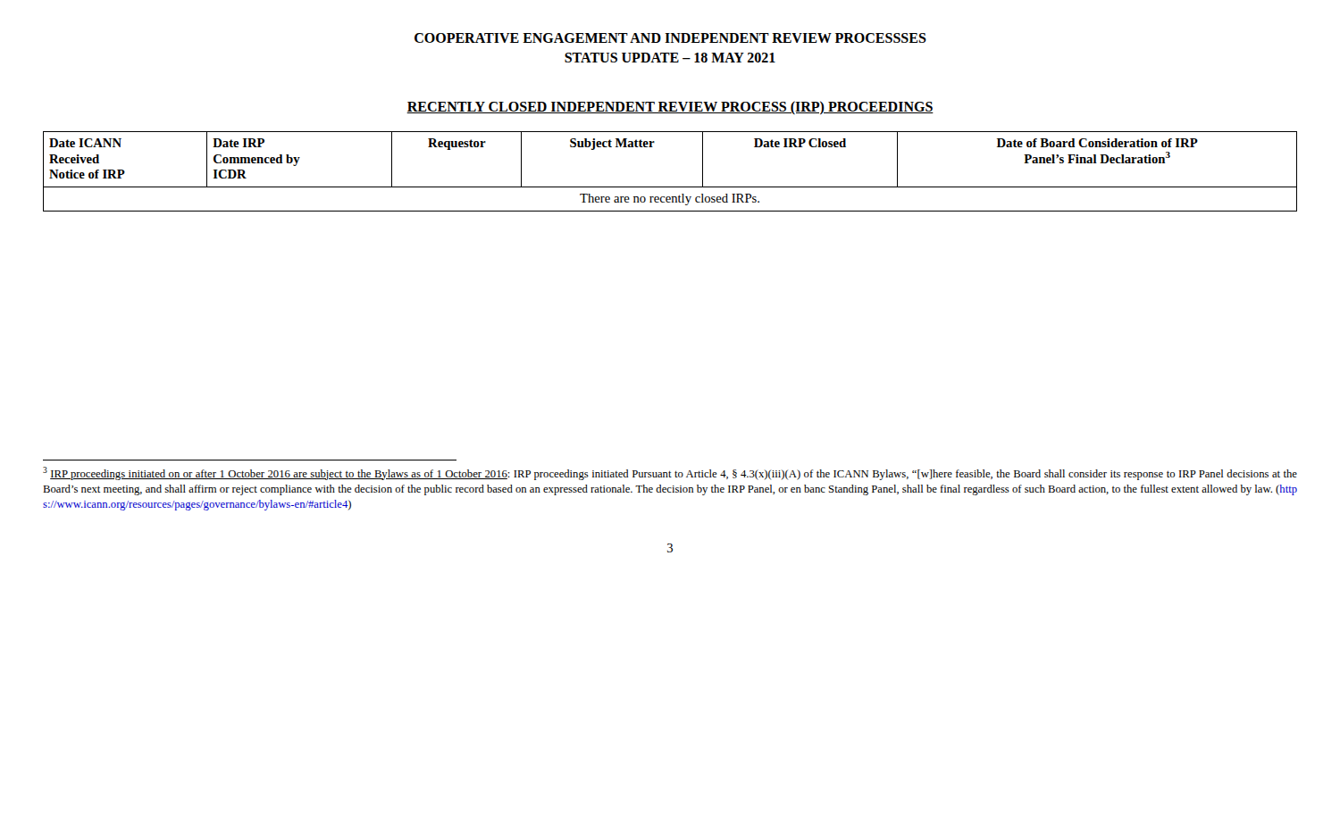Cooperative Engagement and Independent Review Processses
Status Update – 18 May 2021
Recently Closed Independent Review Process (IRP) Proceedings
| Date ICANN Received Notice of IRP | Date IRP Commenced by ICDR | Requestor | Subject Matter | Date IRP Closed | Date of Board Consideration of IRP Panel’s Final Declaration 3 |
| --- | --- | --- | --- | --- | --- |
| There are no recently closed IRPs. |
3 IRP proceedings initiated on or after 1 October 2016 are subject to the Bylaws as of 1 October 2016: IRP proceedings initiated Pursuant to Article 4, § 4.3(x)(iii)(A) of the ICANN Bylaws, “[w]here feasible, the Board shall consider its response to IRP Panel decisions at the Board’s next meeting, and shall affirm or reject compliance with the decision of the public record based on an expressed rationale. The decision by the IRP Panel, or en banc Standing Panel, shall be final regardless of such Board action, to the fullest extent allowed by law. (https://www.icann.org/resources/pages/governance/bylaws-en/#article4)
3